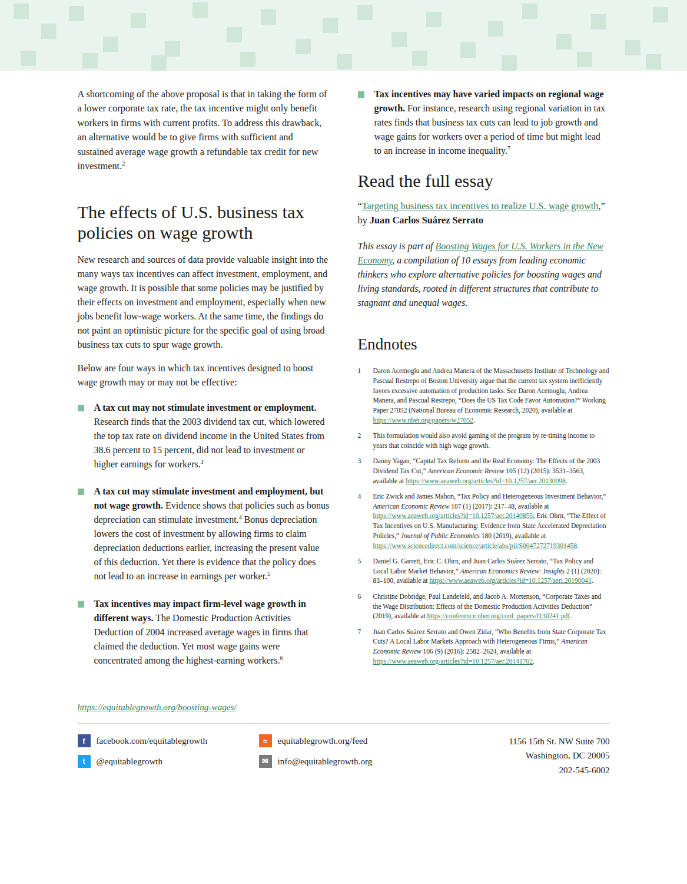A shortcoming of the above proposal is that in taking the form of a lower corporate tax rate, the tax incentive might only benefit workers in firms with current profits. To address this drawback, an alternative would be to give firms with sufficient and sustained average wage growth a refundable tax credit for new investment.2
The effects of U.S. business tax policies on wage growth
New research and sources of data provide valuable insight into the many ways tax incentives can affect investment, employment, and wage growth. It is possible that some policies may be justified by their effects on investment and employment, especially when new jobs benefit low-wage workers. At the same time, the findings do not paint an optimistic picture for the specific goal of using broad business tax cuts to spur wage growth.
Below are four ways in which tax incentives designed to boost wage growth may or may not be effective:
A tax cut may not stimulate investment or employment. Research finds that the 2003 dividend tax cut, which lowered the top tax rate on dividend income in the United States from 38.6 percent to 15 percent, did not lead to investment or higher earnings for workers.3
A tax cut may stimulate investment and employment, but not wage growth. Evidence shows that policies such as bonus depreciation can stimulate investment.4 Bonus depreciation lowers the cost of investment by allowing firms to claim depreciation deductions earlier, increasing the present value of this deduction. Yet there is evidence that the policy does not lead to an increase in earnings per worker.5
Tax incentives may impact firm-level wage growth in different ways. The Domestic Production Activities Deduction of 2004 increased average wages in firms that claimed the deduction. Yet most wage gains were concentrated among the highest-earning workers.6
Tax incentives may have varied impacts on regional wage growth. For instance, research using regional variation in tax rates finds that business tax cuts can lead to job growth and wage gains for workers over a period of time but might lead to an increase in income inequality.7
Read the full essay
“Targeting business tax incentives to realize U.S. wage growth,” by Juan Carlos Suárez Serrato
This essay is part of Boosting Wages for U.S. Workers in the New Economy, a compilation of 10 essays from leading economic thinkers who explore alternative policies for boosting wages and living standards, rooted in different structures that contribute to stagnant and unequal wages.
Endnotes
Daron Acemoglu and Andrea Manera of the Massachusetts Institute of Technology and Pascual Restrepo of Boston University argue that the current tax system inefficiently favors excessive automation of production tasks. See Daron Acemoglu, Andrea Manera, and Pascual Restrepo, “Does the US Tax Code Favor Automation?” Working Paper 27052 (National Bureau of Economic Research, 2020), available at https://www.nber.org/papers/w27052.
This formulation would also avoid gaming of the program by re-timing income to years that coincide with high wage growth.
Danny Yagan, “Capital Tax Reform and the Real Economy: The Effects of the 2003 Dividend Tax Cut,” American Economic Review 105 (12) (2015): 3531–3563, available at https://www.aeaweb.org/articles?id=10.1257/aer.20130098.
Eric Zwick and James Mahon, “Tax Policy and Heterogeneous Investment Behavior,” American Economic Review 107 (1) (2017): 217–48, available at https://www.aeaweb.org/articles?id=10.1257/aer.20140855; Eric Ohrn, “The Effect of Tax Incentives on U.S. Manufacturing: Evidence from State Accelerated Depreciation Policies,” Journal of Public Economics 180 (2019), available at https://www.sciencedirect.com/science/article/abs/pii/S0047272719301458.
Daniel G. Garrett, Eric C. Ohrn, and Juan Carlos Suárez Serrato, “Tax Policy and Local Labor Market Behavior,” American Economics Review: Insights 2 (1) (2020): 83–100, available at https://www.aeaweb.org/articles?id=10.1257/aeri.20190041.
Christine Dobridge, Paul Landefeld, and Jacob A. Mortenson, “Corporate Taxes and the Wage Distribution: Effects of the Domestic Production Activities Deduction” (2019), available at https://conference.nber.org/conf_papers/f130241.pdf.
Juan Carlos Suárez Serrato and Owen Zidar, “Who Benefits from State Corporate Tax Cuts? A Local Labor Markets Approach with Heterogeneous Firms,” American Economic Review 106 (9) (2016): 2582–2624, available at https://www.aeaweb.org/articles?id=10.1257/aer.20141702.
https://equitablegrowth.org/boosting-wages/
ffacebook.com/equitablegrowth
t@equitablegrowth
≈equitablegrowth.org/feed
✉info@equitablegrowth.org
1156 15th St. NW Suite 700
Washington, DC 20005
202-545-6002